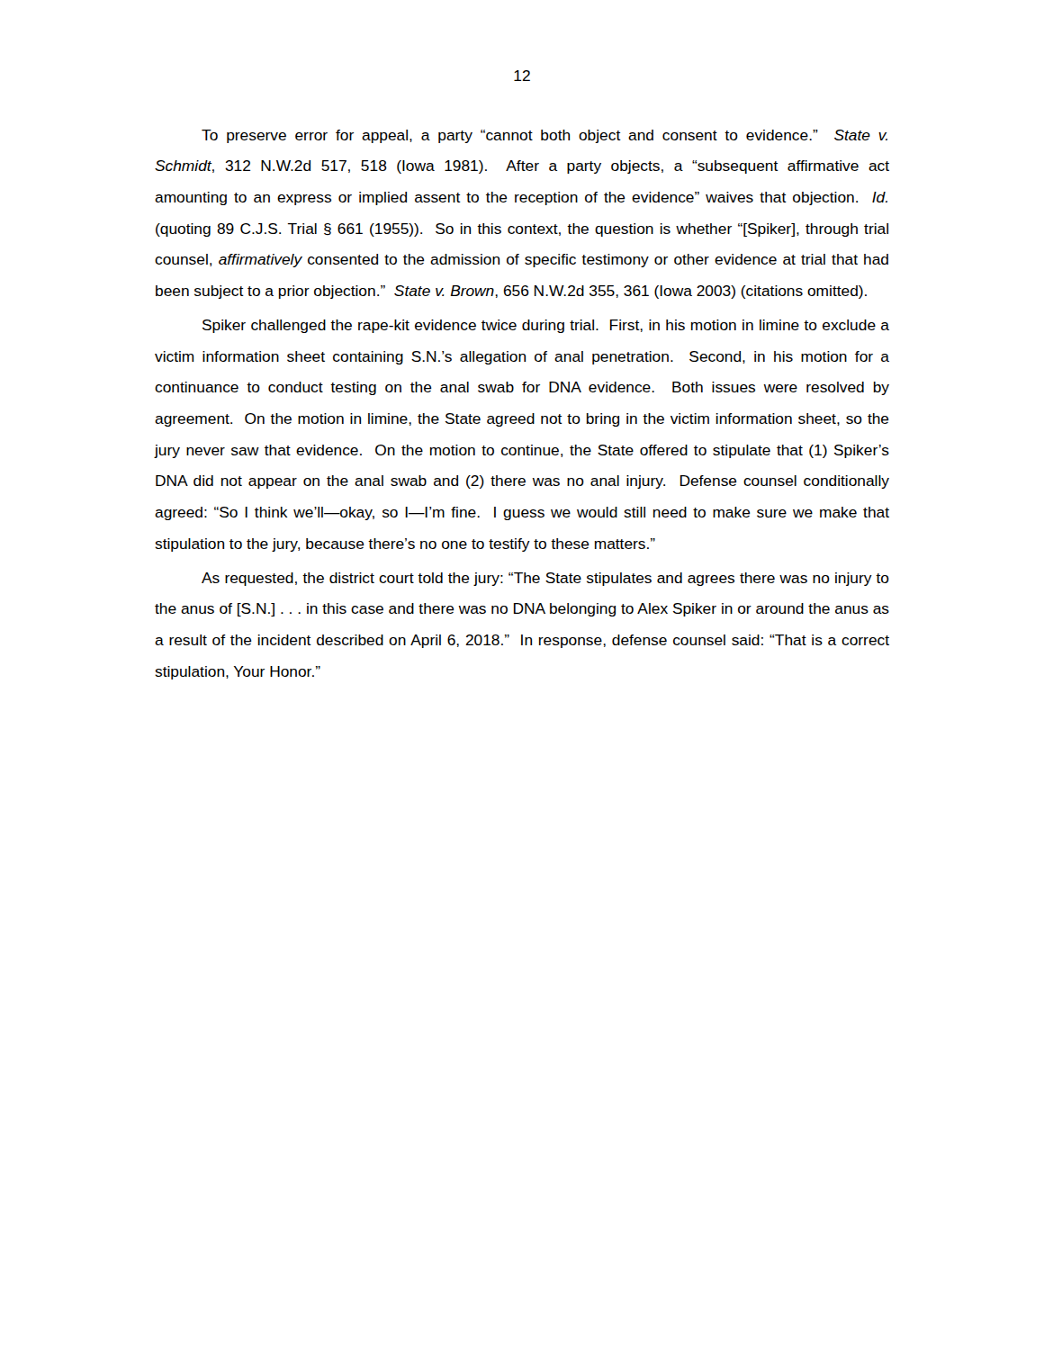12
To preserve error for appeal, a party “cannot both object and consent to evidence.” State v. Schmidt, 312 N.W.2d 517, 518 (Iowa 1981). After a party objects, a “subsequent affirmative act amounting to an express or implied assent to the reception of the evidence” waives that objection. Id. (quoting 89 C.J.S. Trial § 661 (1955)). So in this context, the question is whether “[Spiker], through trial counsel, affirmatively consented to the admission of specific testimony or other evidence at trial that had been subject to a prior objection.” State v. Brown, 656 N.W.2d 355, 361 (Iowa 2003) (citations omitted).
Spiker challenged the rape-kit evidence twice during trial. First, in his motion in limine to exclude a victim information sheet containing S.N.’s allegation of anal penetration. Second, in his motion for a continuance to conduct testing on the anal swab for DNA evidence. Both issues were resolved by agreement. On the motion in limine, the State agreed not to bring in the victim information sheet, so the jury never saw that evidence. On the motion to continue, the State offered to stipulate that (1) Spiker’s DNA did not appear on the anal swab and (2) there was no anal injury. Defense counsel conditionally agreed: “So I think we’ll—okay, so I—I’m fine. I guess we would still need to make sure we make that stipulation to the jury, because there’s no one to testify to these matters.”
As requested, the district court told the jury: “The State stipulates and agrees there was no injury to the anus of [S.N.] . . . in this case and there was no DNA belonging to Alex Spiker in or around the anus as a result of the incident described on April 6, 2018.” In response, defense counsel said: “That is a correct stipulation, Your Honor.”